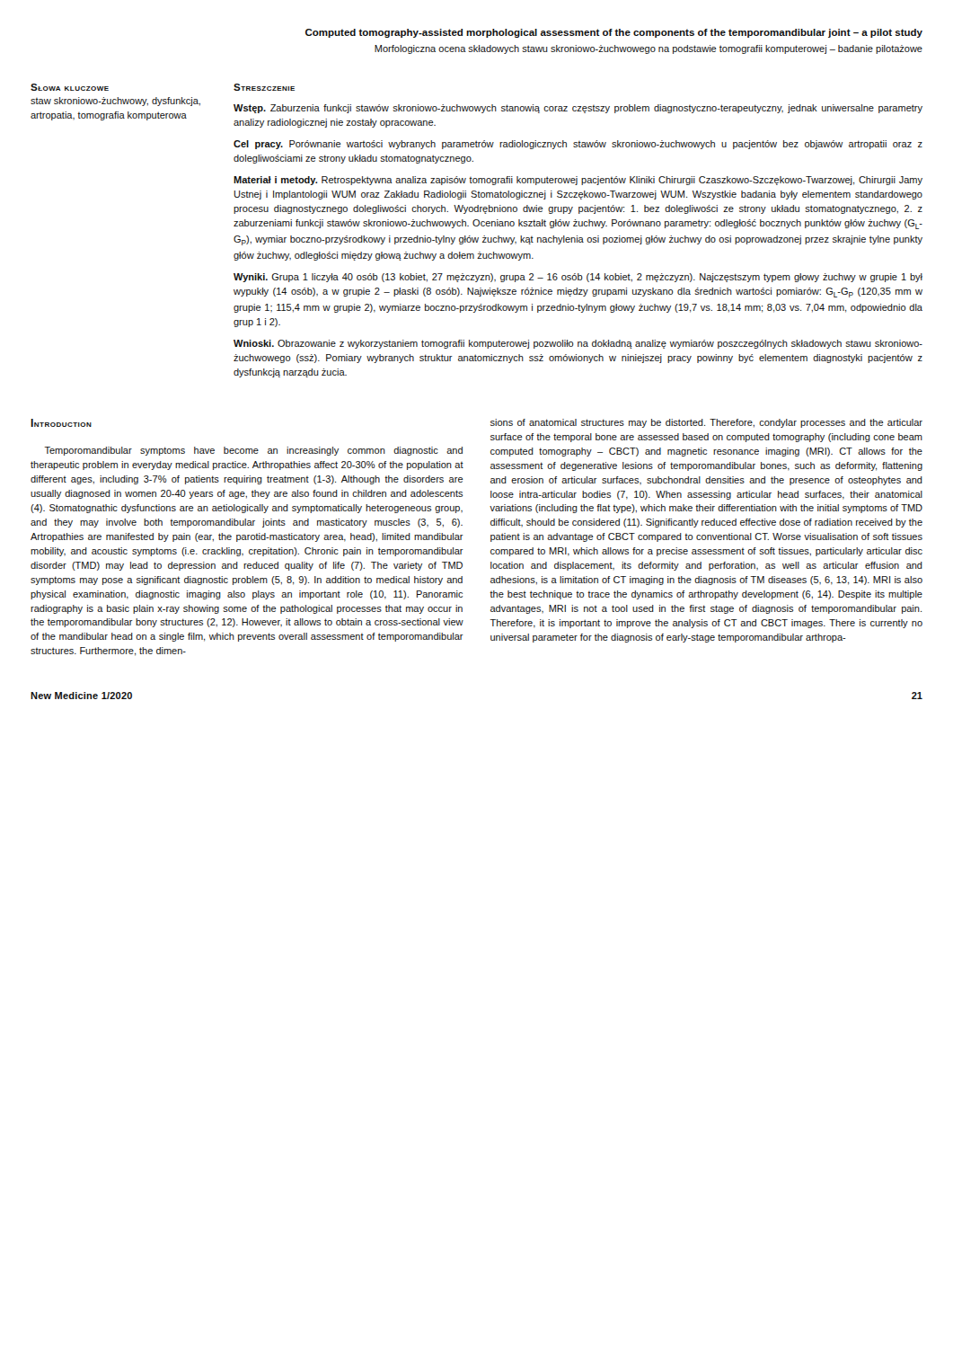Computed tomography-assisted morphological assessment of the components of the temporomandibular joint – a pilot study
Morfologiczna ocena składowych stawu skroniowo-żuchwowego na podstawie tomografii komputerowej – badanie pilotażowe
Słowa kluczowe
staw skroniowo-żuchwowy, dysfunkcja, artropatia, tomografia komputerowa
Streszczenie
Wstęp. Zaburzenia funkcji stawów skroniowo-żuchwowych stanowią coraz częstszy problem diagnostyczno-terapeutyczny, jednak uniwersalne parametry analizy radiologicznej nie zostały opracowane.
Cel pracy. Porównanie wartości wybranych parametrów radiologicznych stawów skroniowo-żuchwowych u pacjentów bez objawów artropatii oraz z dolegliwościami ze strony układu stomatognatycznego.
Materiał i metody. Retrospektywna analiza zapisów tomografii komputerowej pacjentów Kliniki Chirurgii Czaszkowo-Szczękowo-Twarzowej, Chirurgii Jamy Ustnej i Implantologii WUM oraz Zakładu Radiologii Stomatologicznej i Szczękowo-Twarzowej WUM. Wszystkie badania były elementem standardowego procesu diagnostycznego dolegliwości chorych. Wyodrębniono dwie grupy pacjentów: 1. bez dolegliwości ze strony układu stomatognatycznego, 2. z zaburzeniami funkcji stawów skroniowo-żuchwowych. Oceniano kształt głów żuchwy. Porównano parametry: odległość bocznych punktów głów żuchwy (GL-GP), wymiar boczno-przyśrodkowy i przednio-tylny głów żuchwy, kąt nachylenia osi poziomej głów żuchwy do osi poprowadzonej przez skrajnie tylne punkty głów żuchwy, odległości między głową żuchwy a dołem żuchwowym.
Wyniki. Grupa 1 liczyła 40 osób (13 kobiet, 27 mężczyzn), grupa 2 – 16 osób (14 kobiet, 2 mężczyzn). Najczęstszym typem głowy żuchwy w grupie 1 był wypukły (14 osób), a w grupie 2 – płaski (8 osób). Największe różnice między grupami uzyskano dla średnich wartości pomiarów: GL-GP (120,35 mm w grupie 1; 115,4 mm w grupie 2), wymiarze boczno-przyśrodkowym i przednio-tylnym głowy żuchwy (19,7 vs. 18,14 mm; 8,03 vs. 7,04 mm, odpowiednio dla grup 1 i 2).
Wnioski. Obrazowanie z wykorzystaniem tomografii komputerowej pozwoliło na dokładną analizę wymiarów poszczególnych składowych stawu skroniowo-żuchwowego (ssż). Pomiary wybranych struktur anatomicznych ssż omówionych w niniejszej pracy powinny być elementem diagnostyki pacjentów z dysfunkcją narządu żucia.
Introduction
Temporomandibular symptoms have become an increasingly common diagnostic and therapeutic problem in everyday medical practice. Arthropathies affect 20-30% of the population at different ages, including 3-7% of patients requiring treatment (1-3). Although the disorders are usually diagnosed in women 20-40 years of age, they are also found in children and adolescents (4). Stomatognathic dysfunctions are an aetiologically and symptomatically heterogeneous group, and they may involve both temporomandibular joints and masticatory muscles (3, 5, 6). Artropathies are manifested by pain (ear, the parotid-masticatory area, head), limited mandibular mobility, and acoustic symptoms (i.e. crackling, crepitation). Chronic pain in temporomandibular disorder (TMD) may lead to depression and reduced quality of life (7). The variety of TMD symptoms may pose a significant diagnostic problem (5, 8, 9). In addition to medical history and physical examination, diagnostic imaging also plays an important role (10, 11). Panoramic radiography is a basic plain x-ray showing some of the pathological processes that may occur in the temporomandibular bony structures (2, 12). However, it allows to obtain a cross-sectional view of the mandibular head on a single film, which prevents overall assessment of temporomandibular structures. Furthermore, the dimen-
sions of anatomical structures may be distorted. Therefore, condylar processes and the articular surface of the temporal bone are assessed based on computed tomography (including cone beam computed tomography – CBCT) and magnetic resonance imaging (MRI). CT allows for the assessment of degenerative lesions of temporomandibular bones, such as deformity, flattening and erosion of articular surfaces, subchondral densities and the presence of osteophytes and loose intra-articular bodies (7, 10). When assessing articular head surfaces, their anatomical variations (including the flat type), which make their differentiation with the initial symptoms of TMD difficult, should be considered (11). Significantly reduced effective dose of radiation received by the patient is an advantage of CBCT compared to conventional CT. Worse visualisation of soft tissues compared to MRI, which allows for a precise assessment of soft tissues, particularly articular disc location and displacement, its deformity and perforation, as well as articular effusion and adhesions, is a limitation of CT imaging in the diagnosis of TM diseases (5, 6, 13, 14). MRI is also the best technique to trace the dynamics of arthropathy development (6, 14). Despite its multiple advantages, MRI is not a tool used in the first stage of diagnosis of temporomandibular pain. Therefore, it is important to improve the analysis of CT and CBCT images. There is currently no universal parameter for the diagnosis of early-stage temporomandibular arthropa-
New Medicine 1/2020 21